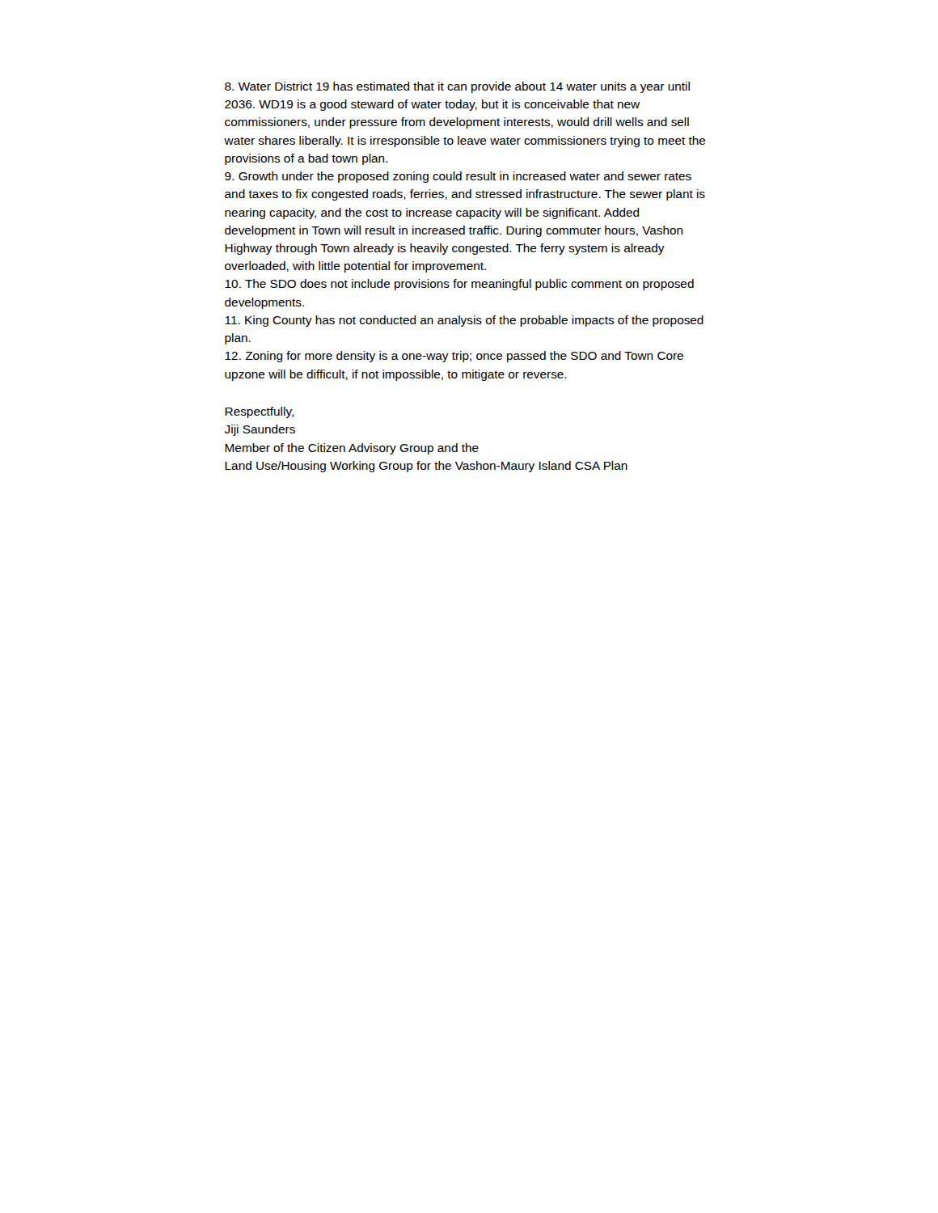8. Water District 19 has estimated that it can provide about 14 water units a year until 2036. WD19 is a good steward of water today, but it is conceivable that new commissioners, under pressure from development interests, would drill wells and sell water shares liberally. It is irresponsible to leave water commissioners trying to meet the provisions of a bad town plan.
9. Growth under the proposed zoning could result in increased water and sewer rates and taxes to fix congested roads, ferries, and stressed infrastructure. The sewer plant is nearing capacity, and the cost to increase capacity will be significant. Added development in Town will result in increased traffic. During commuter hours, Vashon Highway through Town already is heavily congested. The ferry system is already overloaded, with little potential for improvement.
10. The SDO does not include provisions for meaningful public comment on proposed developments.
11. King County has not conducted an analysis of the probable impacts of the proposed plan.
12. Zoning for more density is a one-way trip; once passed the SDO and Town Core upzone will be difficult, if not impossible, to mitigate or reverse.
Respectfully,
Jiji Saunders
Member of the Citizen Advisory Group and the
Land Use/Housing Working Group for the Vashon-Maury Island CSA Plan